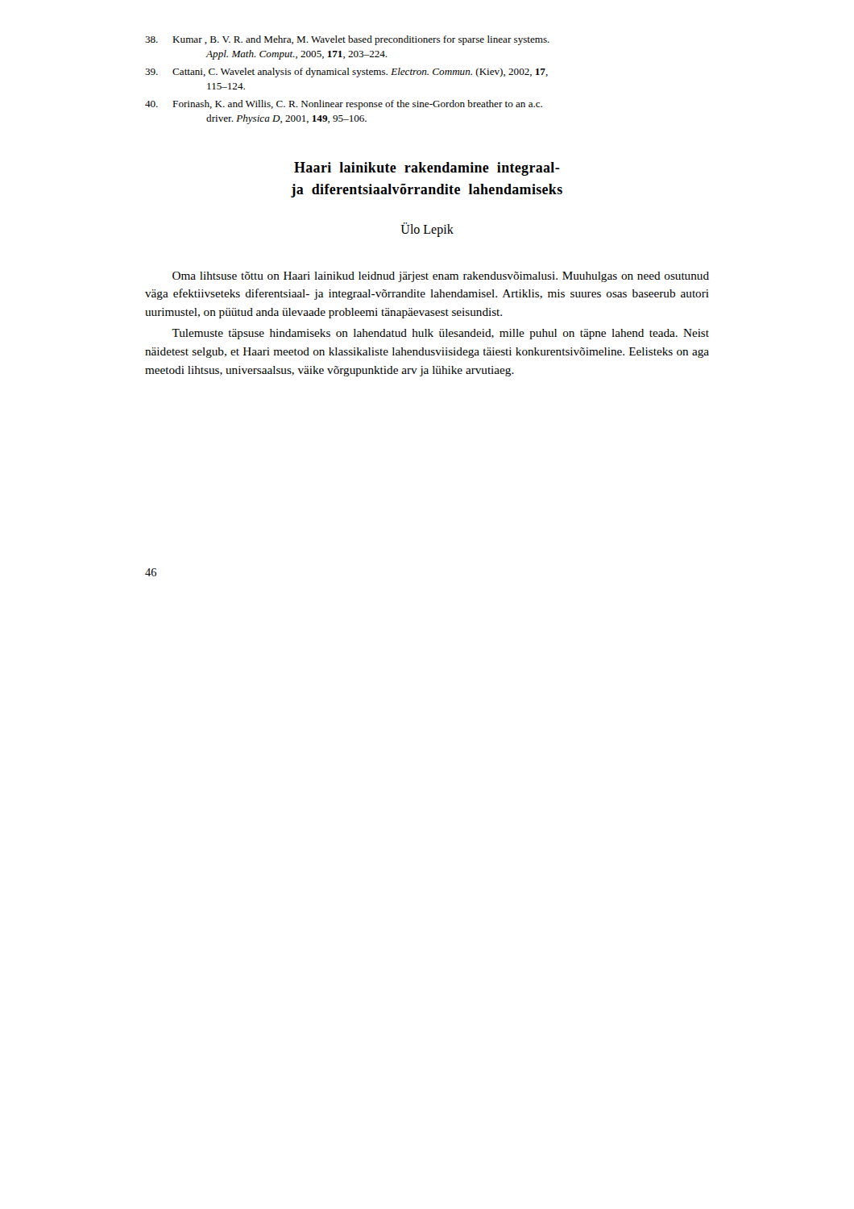38. Kumar , B. V. R. and Mehra, M. Wavelet based preconditioners for sparse linear systems. Appl. Math. Comput., 2005, 171, 203–224.
39. Cattani, C. Wavelet analysis of dynamical systems. Electron. Commun. (Kiev), 2002, 17, 115–124.
40. Forinash, K. and Willis, C. R. Nonlinear response of the sine-Gordon breather to an a.c. driver. Physica D, 2001, 149, 95–106.
Haari lainikute rakendamine integraal-
ja diferentsiaalvõrrandite lahendamiseks
Ülo Lepik
Oma lihtsuse tõttu on Haari lainikud leidnud järjest enam rakendusvõimalusi. Muuhulgas on need osutunud väga efektiivseteks diferentsiaal- ja integraal-võrrandite lahendamisel. Artiklis, mis suures osas baseerub autori uurimustel, on püütud anda ülevaade probleemi tänapäevasest seisundist.
Tulemuste täpsuse hindamiseks on lahendatud hulk ülesandeid, mille puhul on täpne lahend teada. Neist näidetest selgub, et Haari meetod on klassikaliste lahendusviisidega täiesti konkurentsivõimeline. Eelisteks on aga meetodi lihtsus, universaalsus, väike võrgupunktide arv ja lühike arvutiaeg.
46